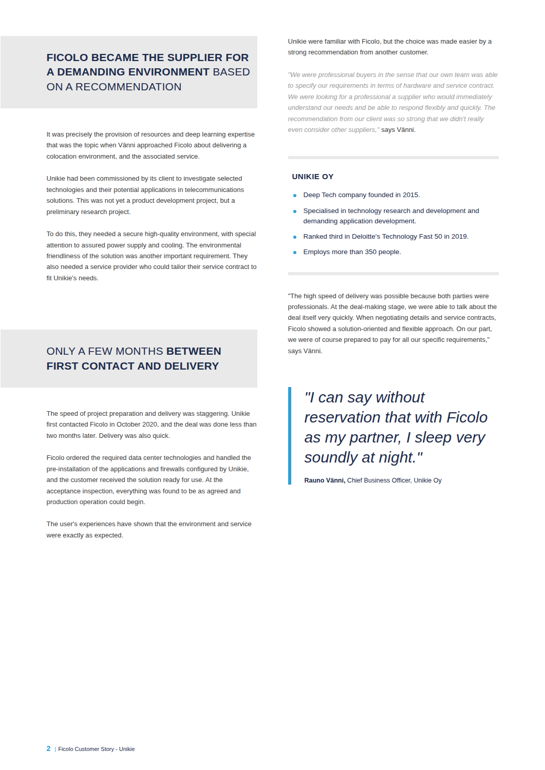Ficolo became the supplier for a demanding environment based on a recommendation
It was precisely the provision of resources and deep learning expertise that was the topic when Vänni approached Ficolo about delivering a colocation environment, and the associated service.
Unikie had been commissioned by its client to investigate selected technologies and their potential applications in telecommunications solutions. This was not yet a product develop­ment project, but a preliminary research project.
To do this, they needed a secure high-quality environment, with special attention to assured power supply and cooling. The environmental friendliness of the solution was another important requirement. They also needed a service provider who could tailor their service contract to fit Unikie's needs.
Only a few months between first contact and delivery
The speed of project preparation and delivery was staggering. Unikie first contacted Ficolo in October 2020, and the deal was done less than two months later. Delivery was also quick.
Ficolo ordered the required data center techno­logies and handled the pre-installation of the applications and firewalls configured by Unikie, and the customer received the solution ready for use. At the acceptance inspection, everything was found to be as agreed and production operation could begin.
The user's experiences have shown that the environment and service were exactly as expected.
Unikie were familiar with Ficolo, but the choice was made easier by a strong recommendation from another customer.
"We were professional buyers in the sense that our own team was able to specify our requirements in terms of hardware and service contract. We were looking for a professional a supplier who would immediately understand our needs and be able to respond flexibly and quickly. The recommendation from our client was so strong that we didn't really even consider other suppliers," says Vänni.
Unikie Oy
Deep Tech company founded in 2015.
Specialised in technology research and development and demanding application development.
Ranked third in Deloitte's Technology Fast 50 in 2019.
Employs more than 350 people.
"The high speed of delivery was possible because both parties were professionals. At the deal-making stage, we were able to talk about the deal itself very quickly. When negotiating details and service contracts, Ficolo showed a solution-oriented and flexible approach. On our part, we were of course prepared to pay for all our specific requirements," says Vänni.
"I can say without reservation that with Ficolo as my partner, I sleep very soundly at night."
Rauno Vänni, Chief Business Officer, Unikie Oy
2|Ficolo Customer Story - Unikie